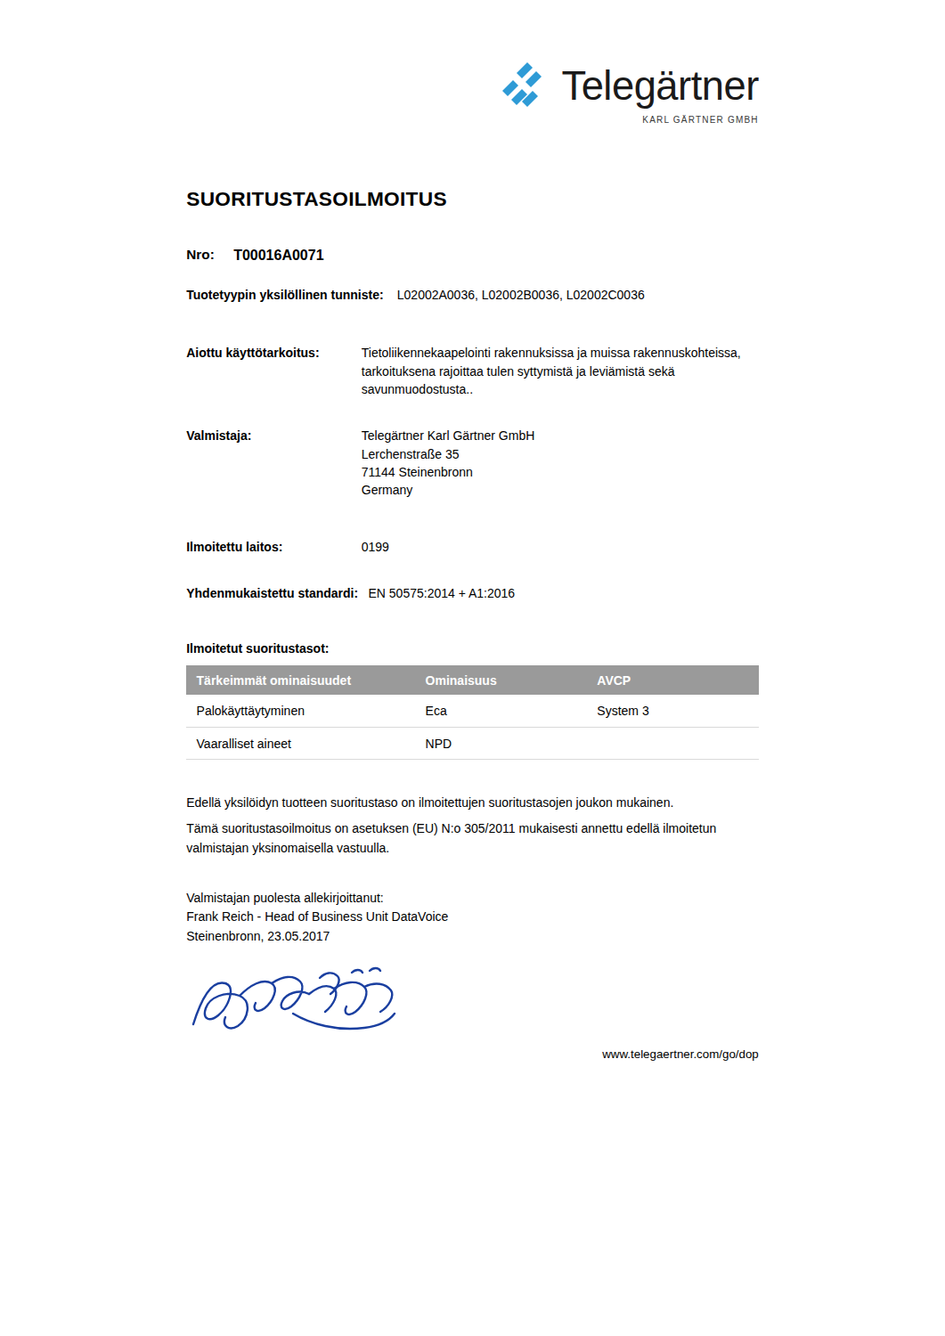Telegärtner
KARL GÄRTNER GMBH
SUORITUSTASOILMOITUS
Nro:
T00016A0071
Tuotetyypin yksilöllinen tunniste:
L02002A0036, L02002B0036, L02002C0036
Aiottu käyttötarkoitus:
Tietoliikennekaapelointi rakennuksissa ja muissa rakennuskohteissa,
tarkoituksena rajoittaa tulen syttymistä ja leviämistä sekä
savunmuodostusta..
Valmistaja:
Telegärtner Karl Gärtner GmbH
Lerchenstraße 35
71144 Steinenbronn
Germany
Ilmoitettu laitos:
0199
Yhdenmukaistettu standardi:
EN 50575:2014 + A1:2016
Ilmoitetut suoritustasot:
| Tärkeimmät ominaisuudet | Ominaisuus | AVCP |
| --- | --- | --- |
| Palokäyttäytyminen | Eca | System 3 |
| Vaaralliset aineet | NPD | |
Edellä yksilöidyn tuotteen suoritustaso on ilmoitettujen suoritustasojen joukon mukainen.
Tämä suoritustasoilmoitus on asetuksen (EU) N:o 305/2011 mukaisesti annettu edellä ilmoitetun valmistajan yksinomaisella vastuulla.
Valmistajan puolesta allekirjoittanut:
Frank Reich - Head of Business Unit DataVoice
Steinenbronn, 23.05.2017
www.telegaertner.com/go/dop